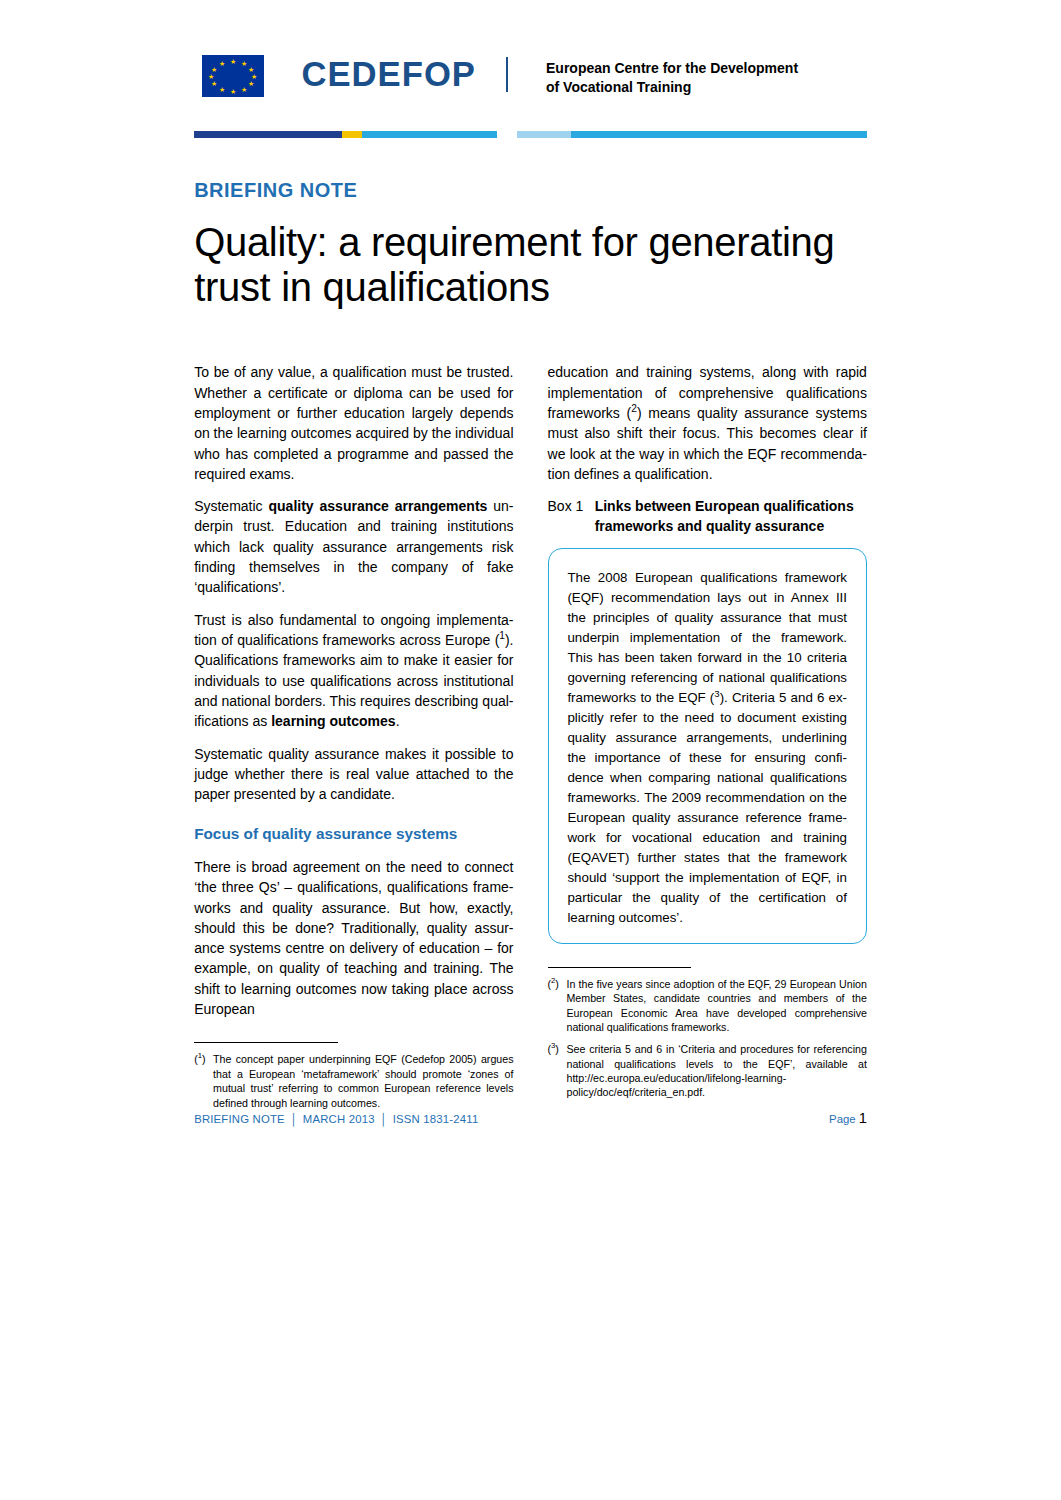★ ★ ★ ★ ★ ★ ★ ★ ★ ★ ★ ★
CEDEFOP
European Centre for the Development
of Vocational Training
BRIEFING NOTE
Quality: a requirement for generating trust in qualifications
To be of any value, a qualification must be trusted. Whether a certificate or diploma can be used for employment or further education largely depends on the learning outcomes acquired by the individual who has completed a programme and passed the required exams.
Systematic quality assurance arrangements underpin trust. Education and training institutions which lack quality assurance arrangements risk finding themselves in the company of fake ‘qualifications’.
Trust is also fundamental to ongoing implementation of qualifications frameworks across Europe (1). Qualifications frameworks aim to make it easier for individuals to use qualifications across institutional and national borders. This requires describing qualifications as learning outcomes.
Systematic quality assurance makes it possible to judge whether there is real value attached to the paper presented by a candidate.
Focus of quality assurance systems
There is broad agreement on the need to connect ‘the three Qs’ – qualifications, qualifications frameworks and quality assurance. But how, exactly, should this be done? Traditionally, quality assurance systems centre on delivery of education – for example, on quality of teaching and training. The shift to learning outcomes now taking place across European
(1)
The concept paper underpinning EQF (Cedefop 2005) argues that a European ‘metaframework’ should promote ‘zones of mutual trust’ referring to common European reference levels defined through learning outcomes.
education and training systems, along with rapid implementation of comprehensive qualifications frameworks (2) means quality assurance systems must also shift their focus. This becomes clear if we look at the way in which the EQF recommendation defines a qualification.
Box 1 Links between European qualifications frameworks and quality assurance
The 2008 European qualifications framework (EQF) recommendation lays out in Annex III the principles of quality assurance that must underpin implementation of the framework. This has been taken forward in the 10 criteria governing referencing of national qualifications frameworks to the EQF (3). Criteria 5 and 6 explicitly refer to the need to document existing quality assurance arrangements, underlining the importance of these for ensuring confidence when comparing national qualifications frameworks. The 2009 recommendation on the European quality assurance reference framework for vocational education and training (EQAVET) further states that the framework should ‘support the implementation of EQF, in particular the quality of the certification of learning outcomes’.
(2)
In the five years since adoption of the EQF, 29 European Union Member States, candidate countries and members of the European Economic Area have developed comprehensive national qualifications frameworks.
(3)
See criteria 5 and 6 in ‘Criteria and procedures for referencing national qualifications levels to the EQF’, available at http://ec.europa.eu/education/lifelong-learning-policy/doc/eqf/criteria_en.pdf.
BRIEFING NOTE │ MARCH 2013 │ ISSN 1831-2411
Page 1